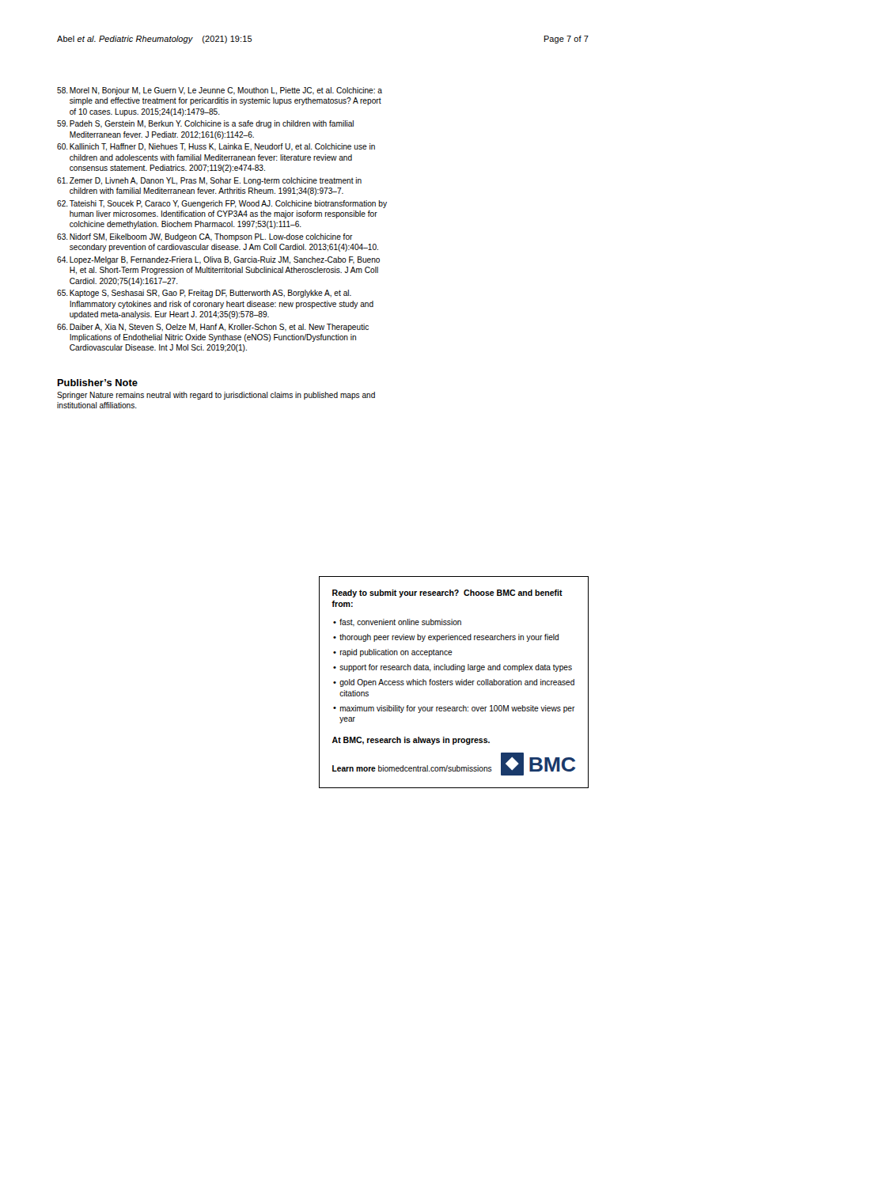Abel et al. Pediatric Rheumatology(2021) 19:15
Page 7 of 7
58. Morel N, Bonjour M, Le Guern V, Le Jeunne C, Mouthon L, Piette JC, et al. Colchicine: a simple and effective treatment for pericarditis in systemic lupus erythematosus? A report of 10 cases. Lupus. 2015;24(14):1479–85.
59. Padeh S, Gerstein M, Berkun Y. Colchicine is a safe drug in children with familial Mediterranean fever. J Pediatr. 2012;161(6):1142–6.
60. Kallinich T, Haffner D, Niehues T, Huss K, Lainka E, Neudorf U, et al. Colchicine use in children and adolescents with familial Mediterranean fever: literature review and consensus statement. Pediatrics. 2007;119(2):e474-83.
61. Zemer D, Livneh A, Danon YL, Pras M, Sohar E. Long-term colchicine treatment in children with familial Mediterranean fever. Arthritis Rheum. 1991;34(8):973–7.
62. Tateishi T, Soucek P, Caraco Y, Guengerich FP, Wood AJ. Colchicine biotransformation by human liver microsomes. Identification of CYP3A4 as the major isoform responsible for colchicine demethylation. Biochem Pharmacol. 1997;53(1):111–6.
63. Nidorf SM, Eikelboom JW, Budgeon CA, Thompson PL. Low-dose colchicine for secondary prevention of cardiovascular disease. J Am Coll Cardiol. 2013;61(4):404–10.
64. Lopez-Melgar B, Fernandez-Friera L, Oliva B, Garcia-Ruiz JM, Sanchez-Cabo F, Bueno H, et al. Short-Term Progression of Multiterritorial Subclinical Atherosclerosis. J Am Coll Cardiol. 2020;75(14):1617–27.
65. Kaptoge S, Seshasai SR, Gao P, Freitag DF, Butterworth AS, Borglykke A, et al. Inflammatory cytokines and risk of coronary heart disease: new prospective study and updated meta-analysis. Eur Heart J. 2014;35(9):578–89.
66. Daiber A, Xia N, Steven S, Oelze M, Hanf A, Kroller-Schon S, et al. New Therapeutic Implications of Endothelial Nitric Oxide Synthase (eNOS) Function/Dysfunction in Cardiovascular Disease. Int J Mol Sci. 2019;20(1).
Publisher’s Note
Springer Nature remains neutral with regard to jurisdictional claims in published maps and institutional affiliations.
Ready to submit your research? Choose BMC and benefit from:
fast, convenient online submission
thorough peer review by experienced researchers in your field
rapid publication on acceptance
support for research data, including large and complex data types
gold Open Access which fosters wider collaboration and increased citations
maximum visibility for your research: over 100M website views per year
At BMC, research is always in progress.
Learn more biomedcentral.com/submissions
BMC